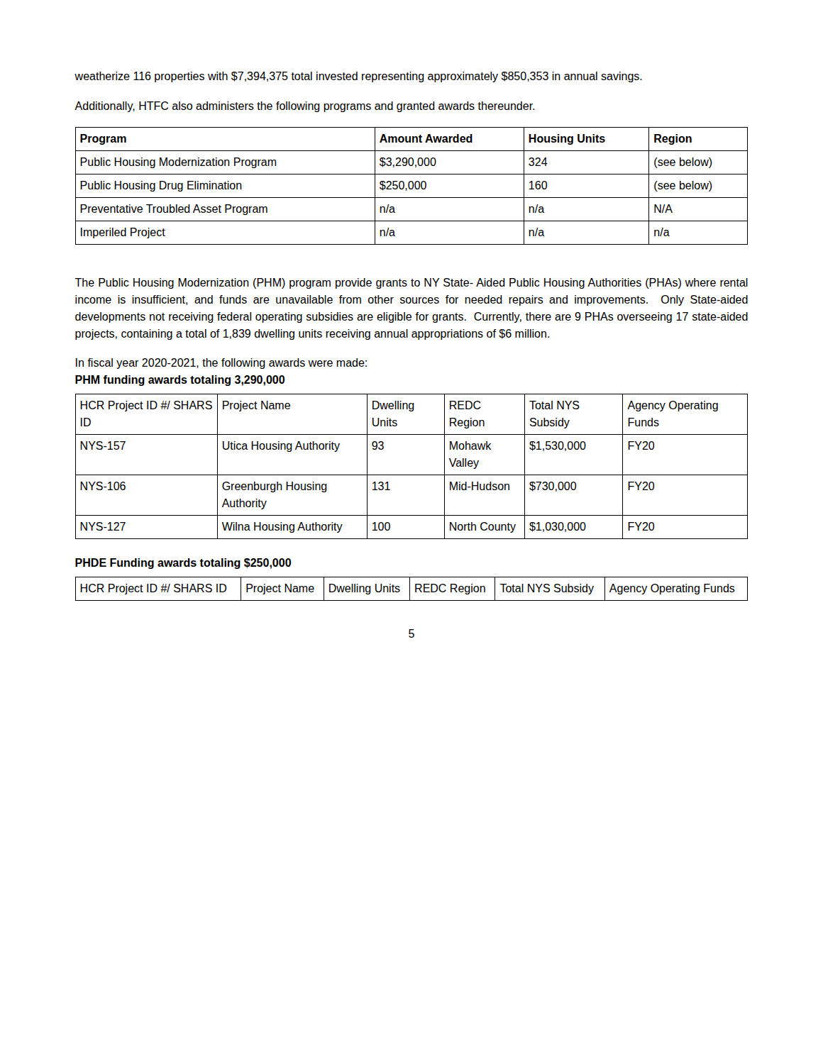weatherize 116 properties with $7,394,375 total invested representing approximately $850,353 in annual savings.
Additionally, HTFC also administers the following programs and granted awards thereunder.
| Program | Amount Awarded | Housing Units | Region |
| --- | --- | --- | --- |
| Public Housing Modernization Program | $3,290,000 | 324 | (see below) |
| Public Housing Drug Elimination | $250,000 | 160 | (see below) |
| Preventative Troubled Asset Program | n/a | n/a | N/A |
| Imperiled Project | n/a | n/a | n/a |
The Public Housing Modernization (PHM) program provide grants to NY State- Aided Public Housing Authorities (PHAs) where rental income is insufficient, and funds are unavailable from other sources for needed repairs and improvements. Only State-aided developments not receiving federal operating subsidies are eligible for grants. Currently, there are 9 PHAs overseeing 17 state-aided projects, containing a total of 1,839 dwelling units receiving annual appropriations of $6 million.
In fiscal year 2020-2021, the following awards were made:
PHM funding awards totaling 3,290,000
| HCR Project ID #/ SHARS ID | Project Name | Dwelling Units | REDC Region | Total NYS Subsidy | Agency Operating Funds |
| NYS-157 | Utica Housing Authority | 93 | Mohawk Valley | $1,530,000 | FY20 |
| NYS-106 | Greenburgh Housing Authority | 131 | Mid-Hudson | $730,000 | FY20 |
| NYS-127 | Wilna Housing Authority | 100 | North County | $1,030,000 | FY20 |
PHDE Funding awards totaling $250,000
| HCR Project ID #/ SHARS ID | Project Name | Dwelling Units | REDC Region | Total NYS Subsidy | Agency Operating Funds |
5